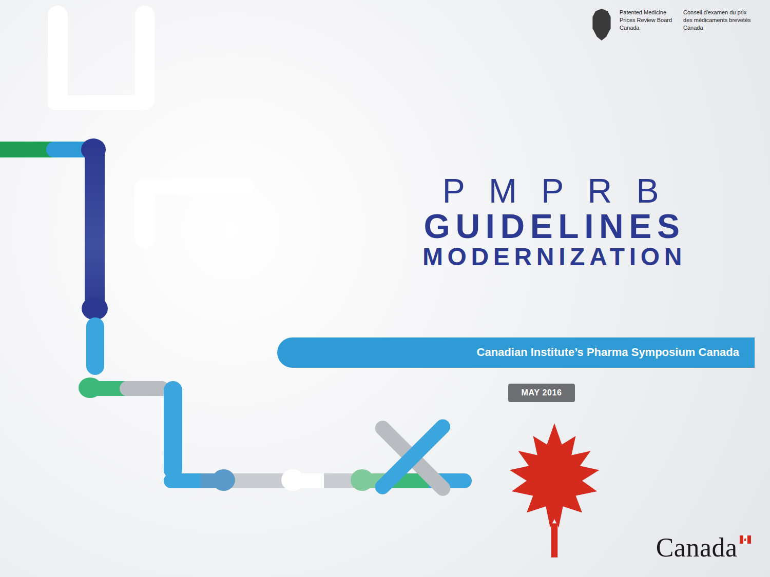Patented Medicine
Prices Review Board
Canada
Conseil d'examen du prix
des médicaments brevetés
Canada
P M P R B GUIDELINES MODERNIZATION
Canadian Institute’s Pharma Symposium Canada
MAY 2016
Canada